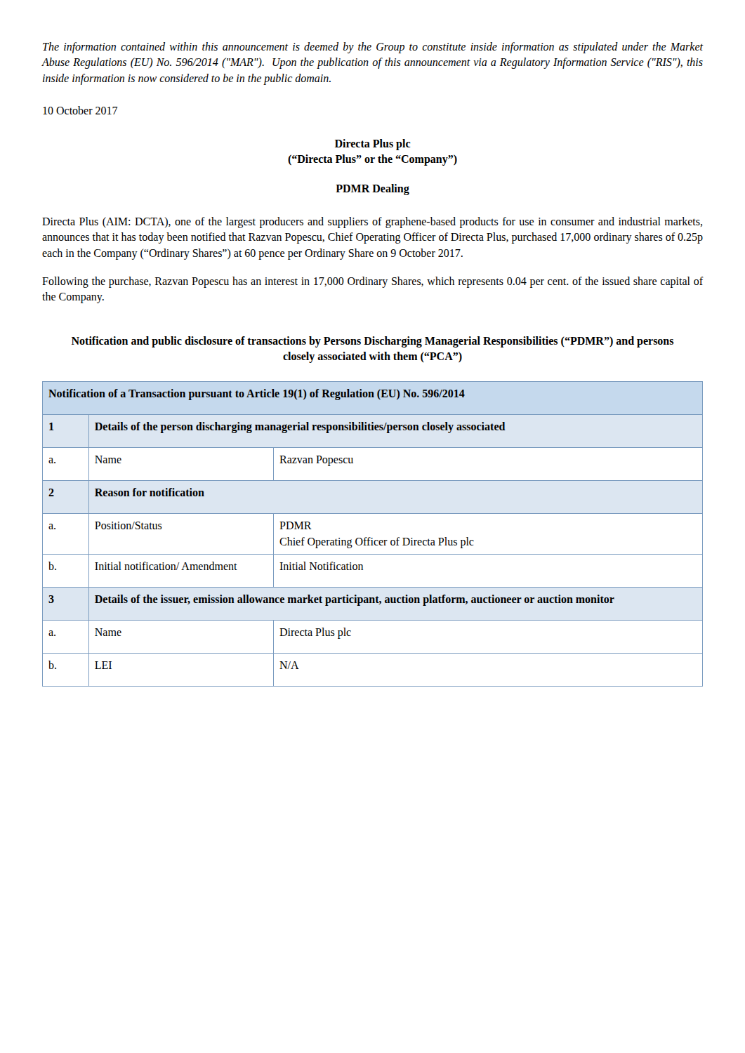The information contained within this announcement is deemed by the Group to constitute inside information as stipulated under the Market Abuse Regulations (EU) No. 596/2014 ("MAR"). Upon the publication of this announcement via a Regulatory Information Service ("RIS"), this inside information is now considered to be in the public domain.
10 October 2017
Directa Plus plc
(“Directa Plus” or the “Company”)
PDMR Dealing
Directa Plus (AIM: DCTA), one of the largest producers and suppliers of graphene-based products for use in consumer and industrial markets, announces that it has today been notified that Razvan Popescu, Chief Operating Officer of Directa Plus, purchased 17,000 ordinary shares of 0.25p each in the Company (“Ordinary Shares”) at 60 pence per Ordinary Share on 9 October 2017.
Following the purchase, Razvan Popescu has an interest in 17,000 Ordinary Shares, which represents 0.04 per cent. of the issued share capital of the Company.
Notification and public disclosure of transactions by Persons Discharging Managerial Responsibilities (“PDMR”) and persons closely associated with them (“PCA”)
| Notification of a Transaction pursuant to Article 19(1) of Regulation (EU) No. 596/2014 |
| 1 | Details of the person discharging managerial responsibilities/person closely associated |
| a. | Name | Razvan Popescu |
| 2 | Reason for notification |
| a. | Position/Status | PDMR Chief Operating Officer of Directa Plus plc |
| b. | Initial notification/ Amendment | Initial Notification |
| 3 | Details of the issuer, emission allowance market participant, auction platform, auctioneer or auction monitor |
| a. | Name | Directa Plus plc |
| b. | LEI | N/A |